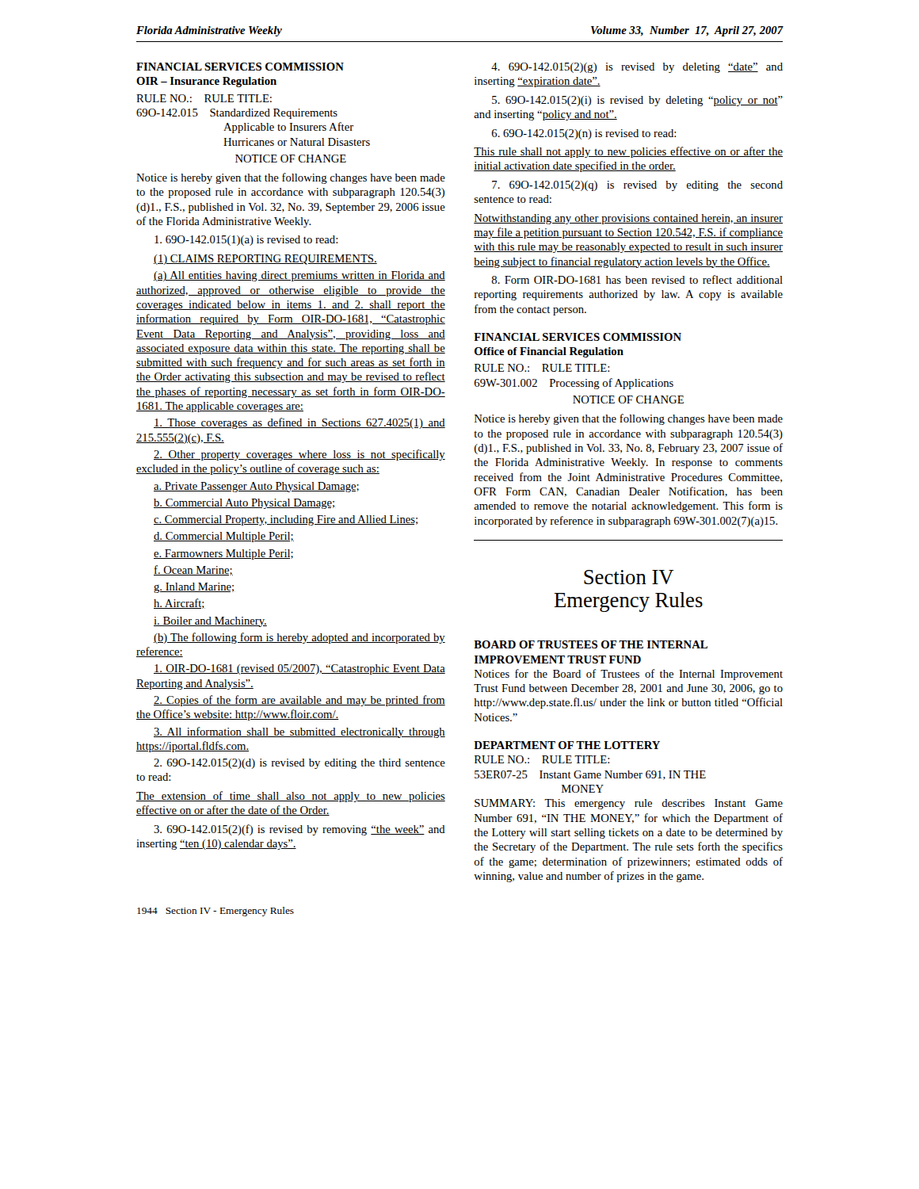Florida Administrative Weekly
Volume 33, Number 17, April 27, 2007
Financial Services Commission
OIR – Insurance Regulation
RULE NO.: RULE TITLE:
69O-142.015 Standardized Requirements
Applicable to Insurers After
Hurricanes or Natural Disasters
NOTICE OF CHANGE
Notice is hereby given that the following changes have been made to the proposed rule in accordance with subparagraph 120.54(3)(d)1., F.S., published in Vol. 32, No. 39, September 29, 2006 issue of the Florida Administrative Weekly.
1. 69O-142.015(1)(a) is revised to read:
(1) CLAIMS REPORTING REQUIREMENTS.
(a) All entities having direct premiums written in Florida and authorized, approved or otherwise eligible to provide the coverages indicated below in items 1. and 2. shall report the information required by Form OIR-DO-1681, “Catastrophic Event Data Reporting and Analysis”, providing loss and associated exposure data within this state. The reporting shall be submitted with such frequency and for such areas as set forth in the Order activating this subsection and may be revised to reflect the phases of reporting necessary as set forth in form OIR-DO-1681. The applicable coverages are:
1. Those coverages as defined in Sections 627.4025(1) and 215.555(2)(c), F.S.
2. Other property coverages where loss is not specifically excluded in the policy’s outline of coverage such as:
a. Private Passenger Auto Physical Damage;
b. Commercial Auto Physical Damage;
c. Commercial Property, including Fire and Allied Lines;
d. Commercial Multiple Peril;
e. Farmowners Multiple Peril;
f. Ocean Marine;
g. Inland Marine;
h. Aircraft;
i. Boiler and Machinery.
(b) The following form is hereby adopted and incorporated by reference:
1. OIR-DO-1681 (revised 05/2007), “Catastrophic Event Data Reporting and Analysis”.
2. Copies of the form are available and may be printed from the Office’s website: http://www.floir.com/.
3. All information shall be submitted electronically through https://iportal.fldfs.com.
2. 69O-142.015(2)(d) is revised by editing the third sentence to read:
The extension of time shall also not apply to new policies effective on or after the date of the Order.
3. 69O-142.015(2)(f) is revised by removing “the week” and inserting “ten (10) calendar days”.
4. 69O-142.015(2)(g) is revised by deleting “date” and inserting “expiration date”.
5. 69O-142.015(2)(i) is revised by deleting “policy or not” and inserting “policy and not”.
6. 69O-142.015(2)(n) is revised to read:
This rule shall not apply to new policies effective on or after the initial activation date specified in the order.
7. 69O-142.015(2)(q) is revised by editing the second sentence to read:
Notwithstanding any other provisions contained herein, an insurer may file a petition pursuant to Section 120.542, F.S. if compliance with this rule may be reasonably expected to result in such insurer being subject to financial regulatory action levels by the Office.
8. Form OIR-DO-1681 has been revised to reflect additional reporting requirements authorized by law. A copy is available from the contact person.
Financial Services Commission
Office of Financial Regulation
RULE NO.: RULE TITLE:
69W-301.002 Processing of Applications
NOTICE OF CHANGE
Notice is hereby given that the following changes have been made to the proposed rule in accordance with subparagraph 120.54(3)(d)1., F.S., published in Vol. 33, No. 8, February 23, 2007 issue of the Florida Administrative Weekly. In response to comments received from the Joint Administrative Procedures Committee, OFR Form CAN, Canadian Dealer Notification, has been amended to remove the notarial acknowledgement. This form is incorporated by reference in subparagraph 69W-301.002(7)(a)15.
Section IV
Emergency Rules
Board of Trustees of the Internal
Improvement Trust Fund
Notices for the Board of Trustees of the Internal Improvement Trust Fund between December 28, 2001 and June 30, 2006, go to http://www.dep.state.fl.us/ under the link or button titled “Official Notices.”
Department of the Lottery
RULE NO.: RULE TITLE:
53ER07-25 Instant Game Number 691, IN THE
MONEY
SUMMARY: This emergency rule describes Instant Game Number 691, “IN THE MONEY,” for which the Department of the Lottery will start selling tickets on a date to be determined by the Secretary of the Department. The rule sets forth the specifics of the game; determination of prizewinners; estimated odds of winning, value and number of prizes in the game.
1944 Section IV - Emergency Rules